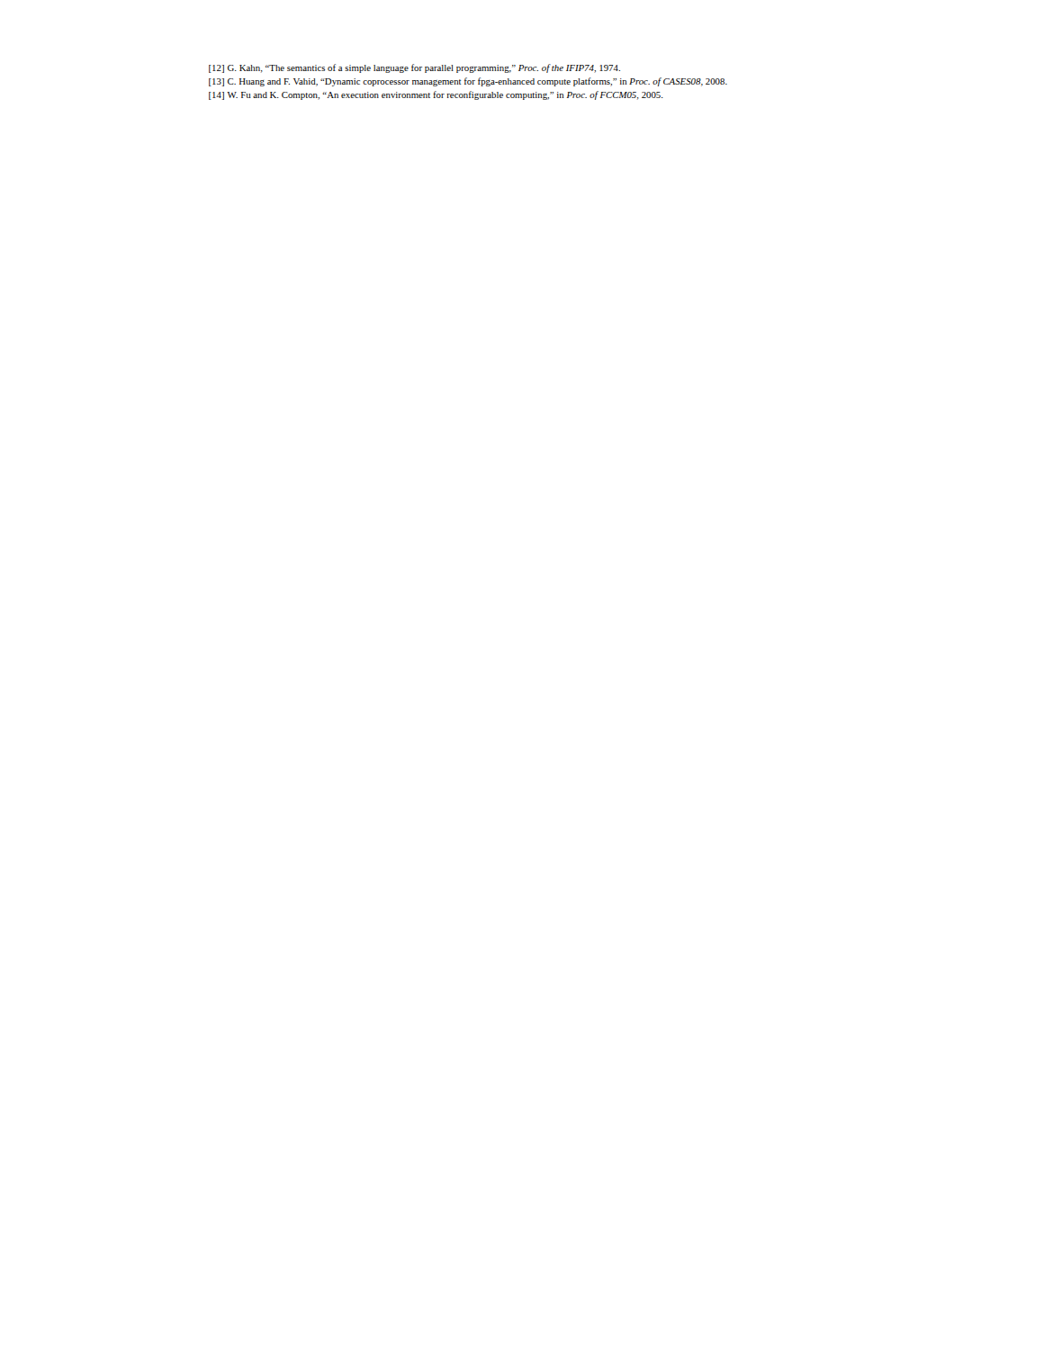[12] G. Kahn, “The semantics of a simple language for parallel programming,” Proc. of the IFIP74, 1974.
[13] C. Huang and F. Vahid, “Dynamic coprocessor management for fpga-enhanced compute platforms,” in Proc. of CASES08, 2008.
[14] W. Fu and K. Compton, “An execution environment for reconfigurable computing,” in Proc. of FCCM05, 2005.